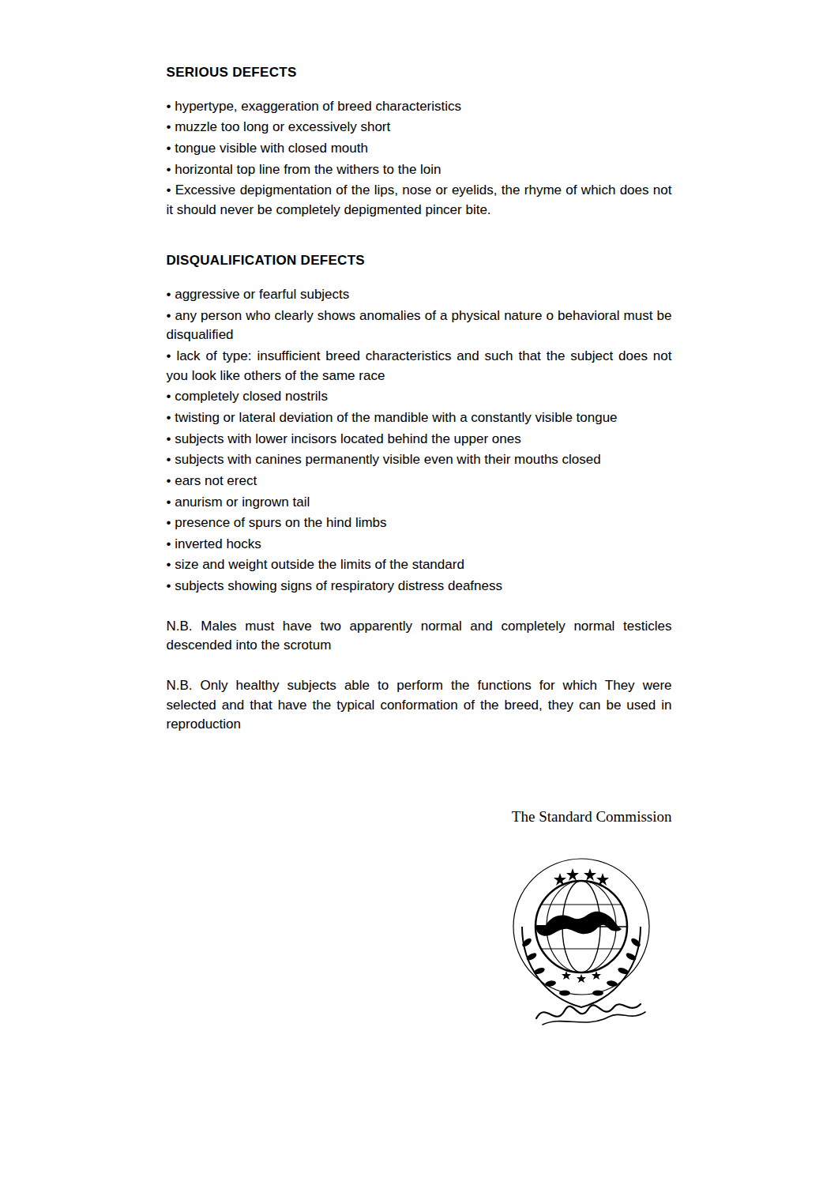SERIOUS DEFECTS
hypertype, exaggeration of breed characteristics
muzzle too long or excessively short
tongue visible with closed mouth
horizontal top line from the withers to the loin
Excessive depigmentation of the lips, nose or eyelids, the rhyme of which does not it should never be completely depigmented pincer bite.
DISQUALIFICATION DEFECTS
aggressive or fearful subjects
any person who clearly shows anomalies of a physical nature o behavioral must be disqualified
lack of type: insufficient breed characteristics and such that the subject does not you look like others of the same race
completely closed nostrils
twisting or lateral deviation of the mandible with a constantly visible tongue
subjects with lower incisors located behind the upper ones
subjects with canines permanently visible even with their mouths closed
ears not erect
anurism or ingrown tail
presence of spurs on the hind limbs
inverted hocks
size and weight outside the limits of the standard
subjects showing signs of respiratory distress deafness
N.B. Males must have two apparently normal and completely normal testicles descended into the scrotum
N.B. Only healthy subjects able to perform the functions for which They were selected and that have the typical conformation of the breed, they can be used in reproduction
The Standard Commission